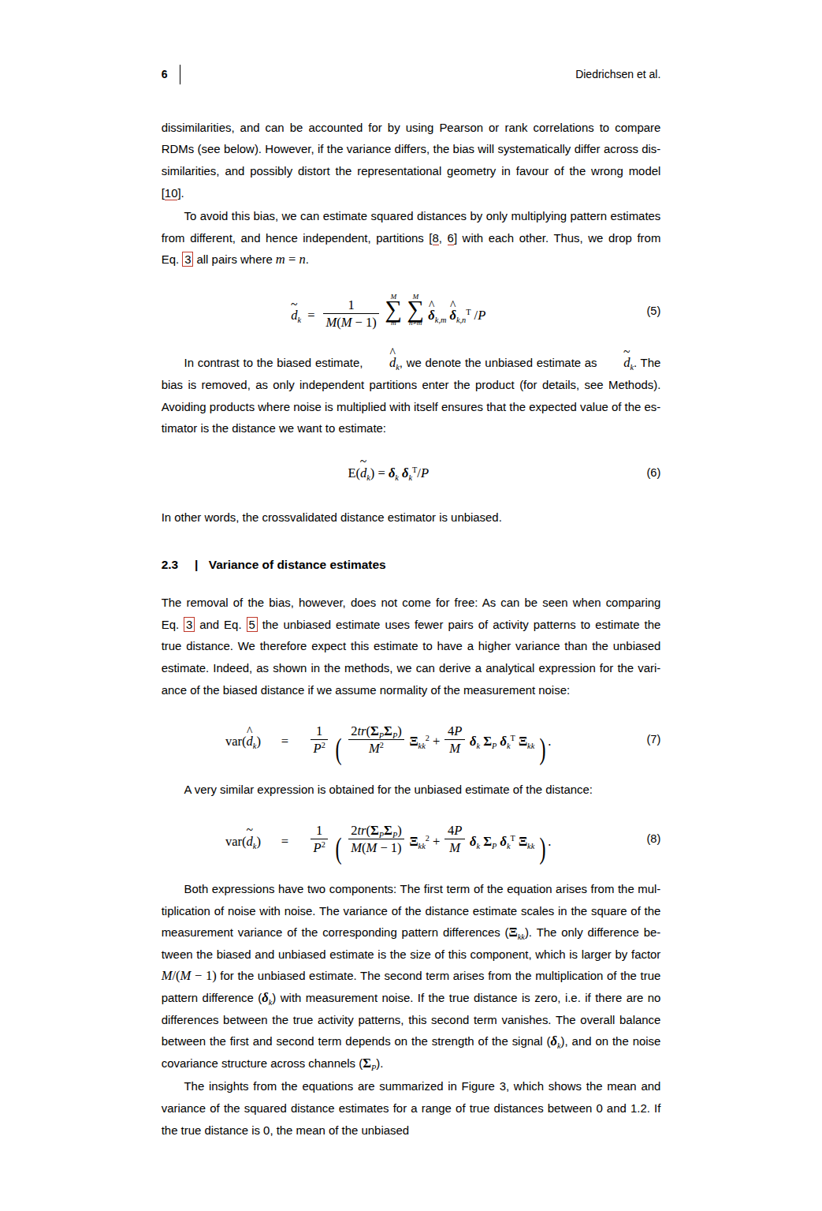6 Diedrichsen et al.
dissimilarities, and can be accounted for by using Pearson or rank correlations to compare RDMs (see below). However, if the variance differs, the bias will systematically differ across dissimilarities, and possibly distort the representational geometry in favour of the wrong model [10].
To avoid this bias, we can estimate squared distances by only multiplying pattern estimates from different, and hence independent, partitions [8, 6] with each other. Thus, we drop from Eq. 3 all pairs where m = n.
~dk = 1 M(M − 1) M∑m M∑n≠m ^δk,m ^δk,nT /P
(5)
In contrast to the biased estimate, ^dk, we denote the unbiased estimate as ~dk. The bias is removed, as only independent partitions enter the product (for details, see Methods). Avoiding products where noise is multiplied with itself ensures that the expected value of the estimator is the distance we want to estimate:
E(~dk) = δk δkT/P
(6)
In other words, the crossvalidated distance estimator is unbiased.
2.3|Variance of distance estimates
The removal of the bias, however, does not come for free: As can be seen when comparing Eq. 3 and Eq. 5 the unbiased estimate uses fewer pairs of activity patterns to estimate the true distance. We therefore expect this estimate to have a higher variance than the unbiased estimate. Indeed, as shown in the methods, we can derive a analytical expression for the variance of the biased distance if we assume normality of the measurement noise:
var(^dk) = 1 P2 ( 2tr(ΣPΣP) M2 Ξkk2 + 4P M δk ΣP δkT Ξkk ).
(7)
A very similar expression is obtained for the unbiased estimate of the distance:
var(~dk) = 1 P2 ( 2tr(ΣPΣP) M(M − 1) Ξkk2 + 4P M δk ΣP δkT Ξkk ).
(8)
Both expressions have two components: The first term of the equation arises from the multiplication of noise with noise. The variance of the distance estimate scales in the square of the measurement variance of the corresponding pattern differences (Ξkk). The only difference between the biased and unbiased estimate is the size of this component, which is larger by factor M/(M − 1) for the unbiased estimate. The second term arises from the multiplication of the true pattern difference (δk) with measurement noise. If the true distance is zero, i.e. if there are no differences between the true activity patterns, this second term vanishes. The overall balance between the first and second term depends on the strength of the signal (δk), and on the noise covariance structure across channels (ΣP).
The insights from the equations are summarized in Figure 3, which shows the mean and variance of the squared distance estimates for a range of true distances between 0 and 1.2. If the true distance is 0, the mean of the unbiased